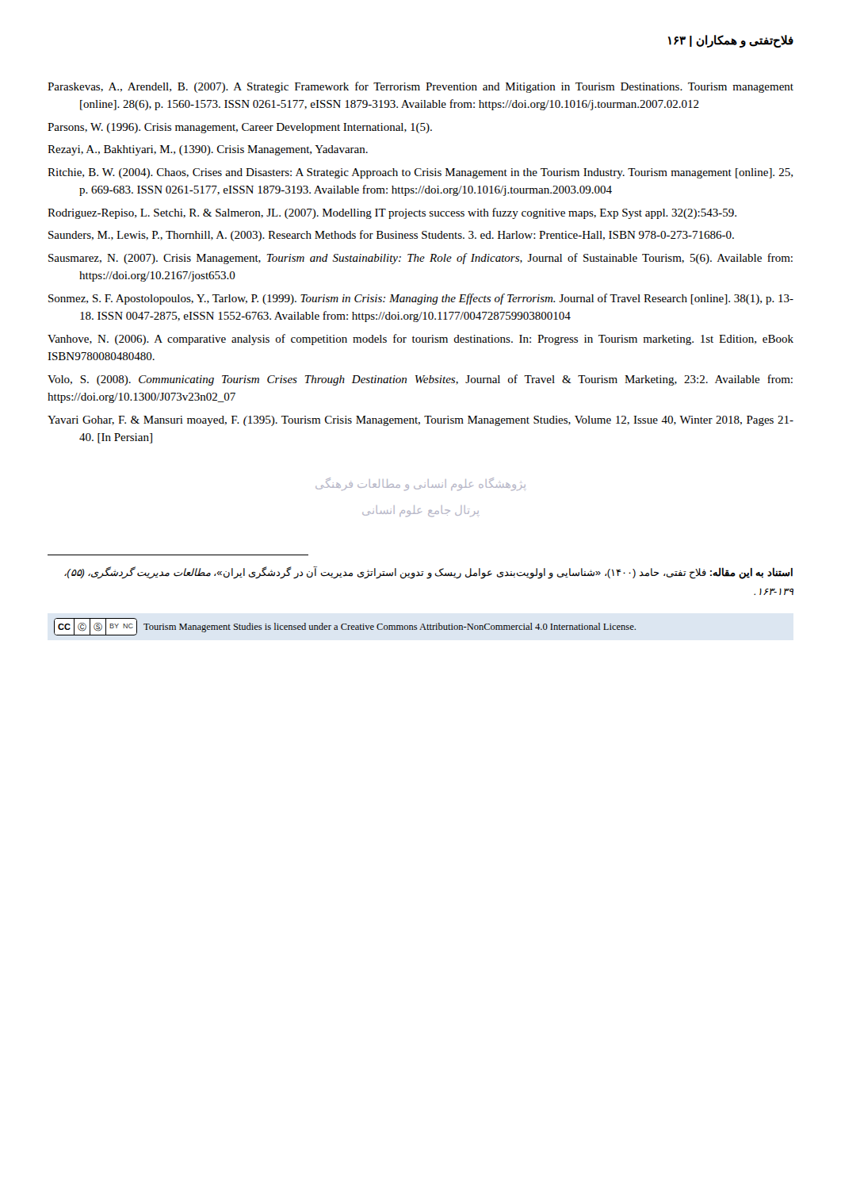فلاح‌تفتی و همکاران | ۱۶۳
Paraskevas, A., Arendell, B. (2007). A Strategic Framework for Terrorism Prevention and Mitigation in Tourism Destinations. Tourism management [online]. 28(6), p. 1560-1573. ISSN 0261-5177, eISSN 1879-3193. Available from: https://doi.org/10.1016/j.tourman.2007.02.012
Parsons, W. (1996). Crisis management, Career Development International, 1(5).
Rezayi, A., Bakhtiyari, M., (1390). Crisis Management, Yadavaran.
Ritchie, B. W. (2004). Chaos, Crises and Disasters: A Strategic Approach to Crisis Management in the Tourism Industry. Tourism management [online]. 25, p. 669-683. ISSN 0261-5177, eISSN 1879-3193. Available from: https://doi.org/10.1016/j.tourman.2003.09.004
Rodriguez-Repiso, L. Setchi, R. & Salmeron, JL. (2007). Modelling IT projects success with fuzzy cognitive maps, Exp Syst appl. 32(2):543-59.
Saunders, M., Lewis, P., Thornhill, A. (2003). Research Methods for Business Students. 3. ed. Harlow: Prentice-Hall, ISBN 978-0-273-71686-0.
Sausmarez, N. (2007). Crisis Management, Tourism and Sustainability: The Role of Indicators, Journal of Sustainable Tourism, 5(6). Available from: https://doi.org/10.2167/jost653.0
Sonmez, S. F. Apostolopoulos, Y., Tarlow, P. (1999). Tourism in Crisis: Managing the Effects of Terrorism. Journal of Travel Research [online]. 38(1), p. 13-18. ISSN 0047-2875, eISSN 1552-6763. Available from: https://doi.org/10.1177/004728759903800104
Vanhove, N. (2006). A comparative analysis of competition models for tourism destinations. In: Progress in Tourism marketing. 1st Edition, eBook ISBN9780080480480.
Volo, S. (2008). Communicating Tourism Crises Through Destination Websites, Journal of Travel & Tourism Marketing, 23:2. Available from: https://doi.org/10.1300/J073v23n02_07
Yavari Gohar, F. & Mansuri moayed, F. (1395). Tourism Crisis Management, Tourism Management Studies, Volume 12, Issue 40, Winter 2018, Pages 21-40. [In Persian]
پژوهشگاه علوم انسانی و مطالعات فرهنگی
پرتال جامع علوم انسانی
استناد به این مقاله: فلاح تفتی، حامد (۱۴۰۰)، «شناسایی و اولویت‌بندی عوامل ریسک و تدوین استراتژی مدیریت آن در گردشگری ایران»، مطالعات مدیریت گردشگری، (۵۵)، ۱۳۹-۱۶۳.
CC Ⓒ Ⓢ BY NC Tourism Management Studies is licensed under a Creative Commons Attribution-NonCommercial 4.0 International License.